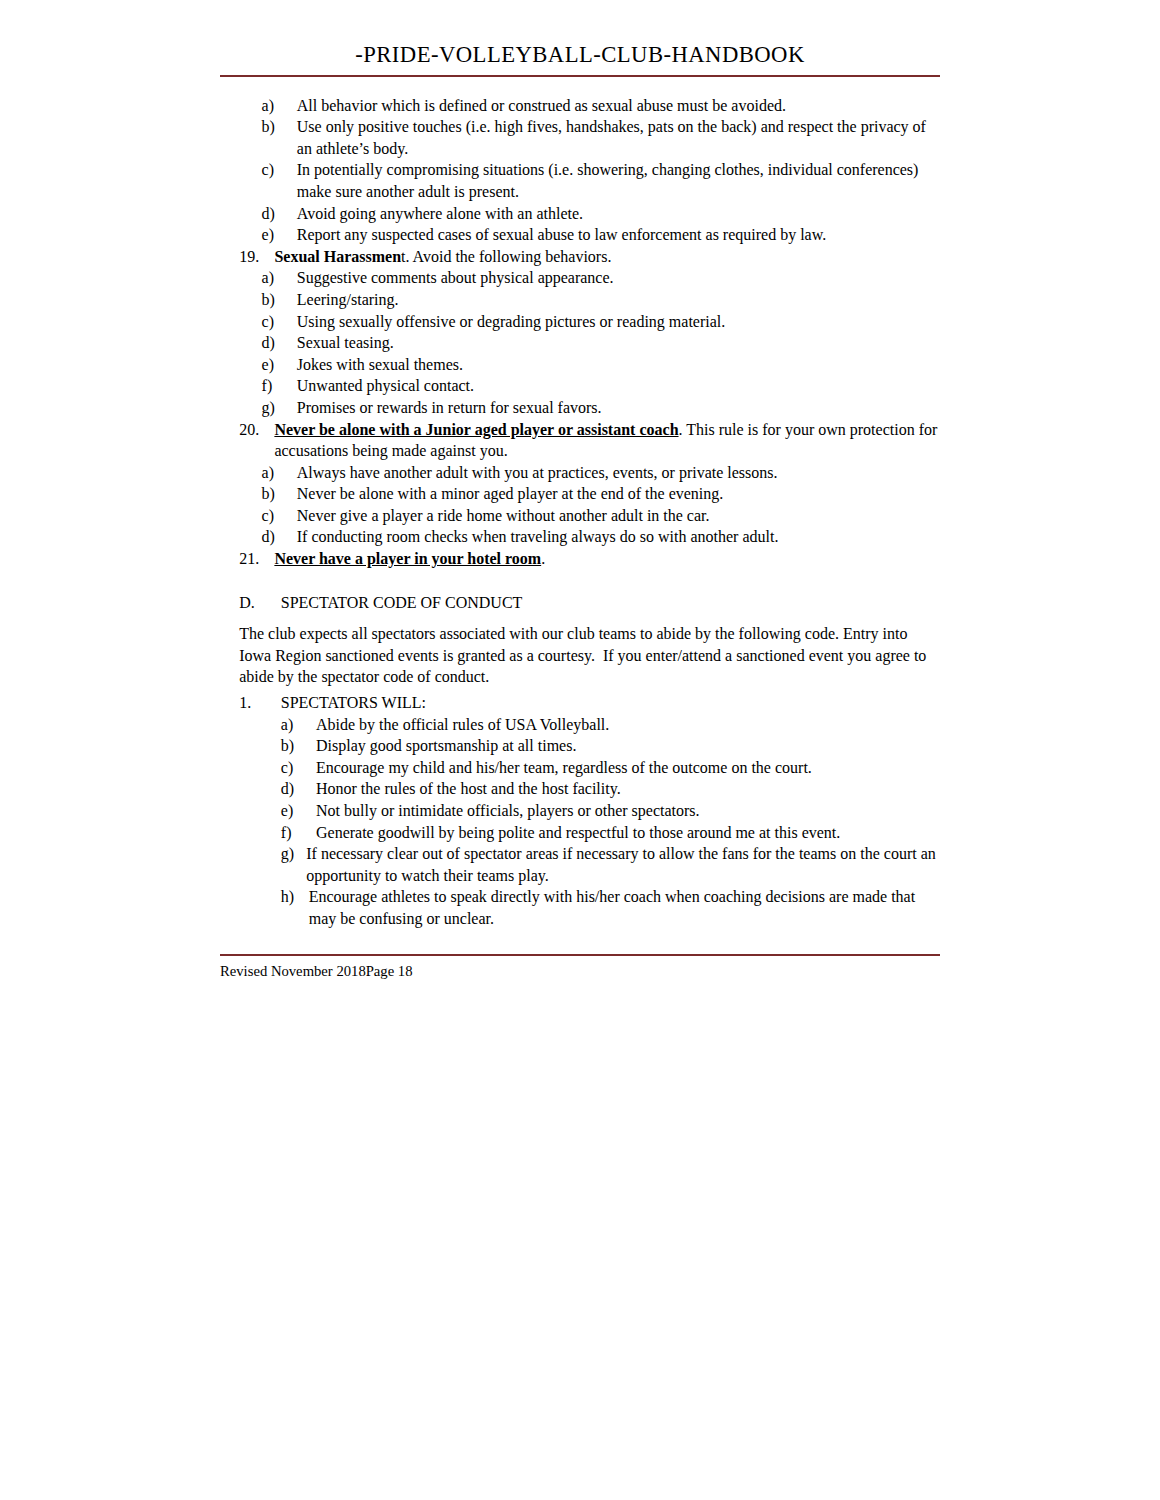-PRIDE-VOLLEYBALL-CLUB-HANDBOOK
a)
All behavior which is defined or construed as sexual abuse must be avoided.
b)
Use only positive touches (i.e. high fives, handshakes, pats on the back) and respect the privacy of an athlete’s body.
c)
In potentially compromising situations (i.e. showering, changing clothes, individual conferences) make sure another adult is present.
d)
Avoid going anywhere alone with an athlete.
e)
Report any suspected cases of sexual abuse to law enforcement as required by law.
19.
Sexual Harassment. Avoid the following behaviors.
a)
Suggestive comments about physical appearance.
b)
Leering/staring.
c)
Using sexually offensive or degrading pictures or reading material.
d)
Sexual teasing.
e)
Jokes with sexual themes.
f)
Unwanted physical contact.
g)
Promises or rewards in return for sexual favors.
20.
Never be alone with a Junior aged player or assistant coach. This rule is for your own protection for accusations being made against you.
a)
Always have another adult with you at practices, events, or private lessons.
b)
Never be alone with a minor aged player at the end of the evening.
c)
Never give a player a ride home without another adult in the car.
d)
If conducting room checks when traveling always do so with another adult.
21.
Never have a player in your hotel room.
D.
SPECTATOR CODE OF CONDUCT
The club expects all spectators associated with our club teams to abide by the following code. Entry into Iowa Region sanctioned events is granted as a courtesy. If you enter/attend a sanctioned event you agree to abide by the spectator code of conduct.
1.
SPECTATORS WILL:
a)
Abide by the official rules of USA Volleyball.
b)
Display good sportsmanship at all times.
c)
Encourage my child and his/her team, regardless of the outcome on the court.
d)
Honor the rules of the host and the host facility.
e)
Not bully or intimidate officials, players or other spectators.
f)
Generate goodwill by being polite and respectful to those around me at this event.
g)
If necessary clear out of spectator areas if necessary to allow the fans for the teams on the court an opportunity to watch their teams play.
h)
Encourage athletes to speak directly with his/her coach when coaching decisions are made that may be confusing or unclear.
Revised November 2018Page 18